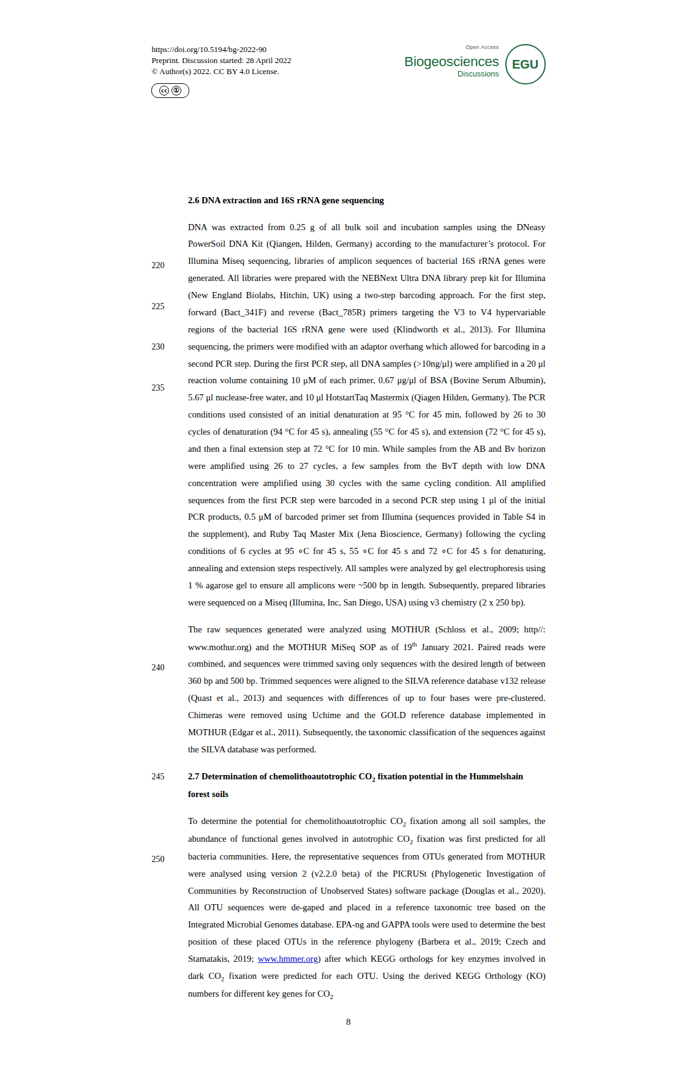https://doi.org/10.5194/bg-2022-90
Preprint. Discussion started: 28 April 2022
© Author(s) 2022. CC BY 4.0 License.
cc ①
Open Access
Biogeosciences
Discussions
EGU
2.6 DNA extraction and 16S rRNA gene sequencing
220 225 230 235
DNA was extracted from 0.25 g of all bulk soil and incubation samples using the DNeasy PowerSoil DNA Kit (Qiangen, Hilden, Germany) according to the manufacturer’s protocol. For Illumina Miseq sequencing, libraries of amplicon sequences of bacterial 16S rRNA genes were generated. All libraries were prepared with the NEBNext Ultra DNA library prep kit for Illumina (New England Biolabs, Hitchin, UK) using a two-step barcoding approach. For the first step, forward (Bact_341F) and reverse (Bact_785R) primers targeting the V3 to V4 hypervariable regions of the bacterial 16S rRNA gene were used (Klindworth et al., 2013). For Illumina sequencing, the primers were modified with an adaptor overhang which allowed for barcoding in a second PCR step. During the first PCR step, all DNA samples (>10ng/μl) were amplified in a 20 μl reaction volume containing 10 μM of each primer, 0.67 μg/μl of BSA (Bovine Serum Albumin), 5.67 μl nuclease-free water, and 10 μl HotstartTaq Mastermix (Qiagen Hilden, Germany). The PCR conditions used consisted of an initial denaturation at 95 °C for 45 min, followed by 26 to 30 cycles of denaturation (94 °C for 45 s), annealing (55 °C for 45 s), and extension (72 °C for 45 s), and then a final extension step at 72 °C for 10 min. While samples from the AB and Bv horizon were amplified using 26 to 27 cycles, a few samples from the BvT depth with low DNA concentration were amplified using 30 cycles with the same cycling condition. All amplified sequences from the first PCR step were barcoded in a second PCR step using 1 μl of the initial PCR products, 0.5 μM of barcoded primer set from Illumina (sequences provided in Table S4 in the supplement), and Ruby Taq Master Mix (Jena Bioscience, Germany) following the cycling conditions of 6 cycles at 95 ∘C for 45 s, 55 ∘C for 45 s and 72 ∘C for 45 s for denaturing, annealing and extension steps respectively. All samples were analyzed by gel electrophoresis using 1 % agarose gel to ensure all amplicons were ~500 bp in length. Subsequently, prepared libraries were sequenced on a Miseq (Illumina, Inc, San Diego, USA) using v3 chemistry (2 x 250 bp).
240
The raw sequences generated were analyzed using MOTHUR (Schloss et al., 2009; http//: www.mothur.org) and the MOTHUR MiSeq SOP as of 19th January 2021. Paired reads were combined, and sequences were trimmed saving only sequences with the desired length of between 360 bp and 500 bp. Trimmed sequences were aligned to the SILVA reference database v132 release (Quast et al., 2013) and sequences with differences of up to four bases were pre-clustered. Chimeras were removed using Uchime and the GOLD reference database implemented in MOTHUR (Edgar et al., 2011). Subsequently, the taxonomic classification of the sequences against the SILVA database was performed.
245
2.7 Determination of chemolithoautotrophic CO2 fixation potential in the Hummelshain forest soils
250
To determine the potential for chemolithoautotrophic CO2 fixation among all soil samples, the abundance of functional genes involved in autotrophic CO2 fixation was first predicted for all bacteria communities. Here, the representative sequences from OTUs generated from MOTHUR were analysed using version 2 (v2.2.0 beta) of the PICRUSt (Phylogenetic Investigation of Communities by Reconstruction of Unobserved States) software package (Douglas et al., 2020). All OTU sequences were de-gaped and placed in a reference taxonomic tree based on the Integrated Microbial Genomes database. EPA-ng and GAPPA tools were used to determine the best position of these placed OTUs in the reference phylogeny (Barbera et al., 2019; Czech and Stamatakis, 2019; www.hmmer.org) after which KEGG orthologs for key enzymes involved in dark CO2 fixation were predicted for each OTU. Using the derived KEGG Orthology (KO) numbers for different key genes for CO2
8